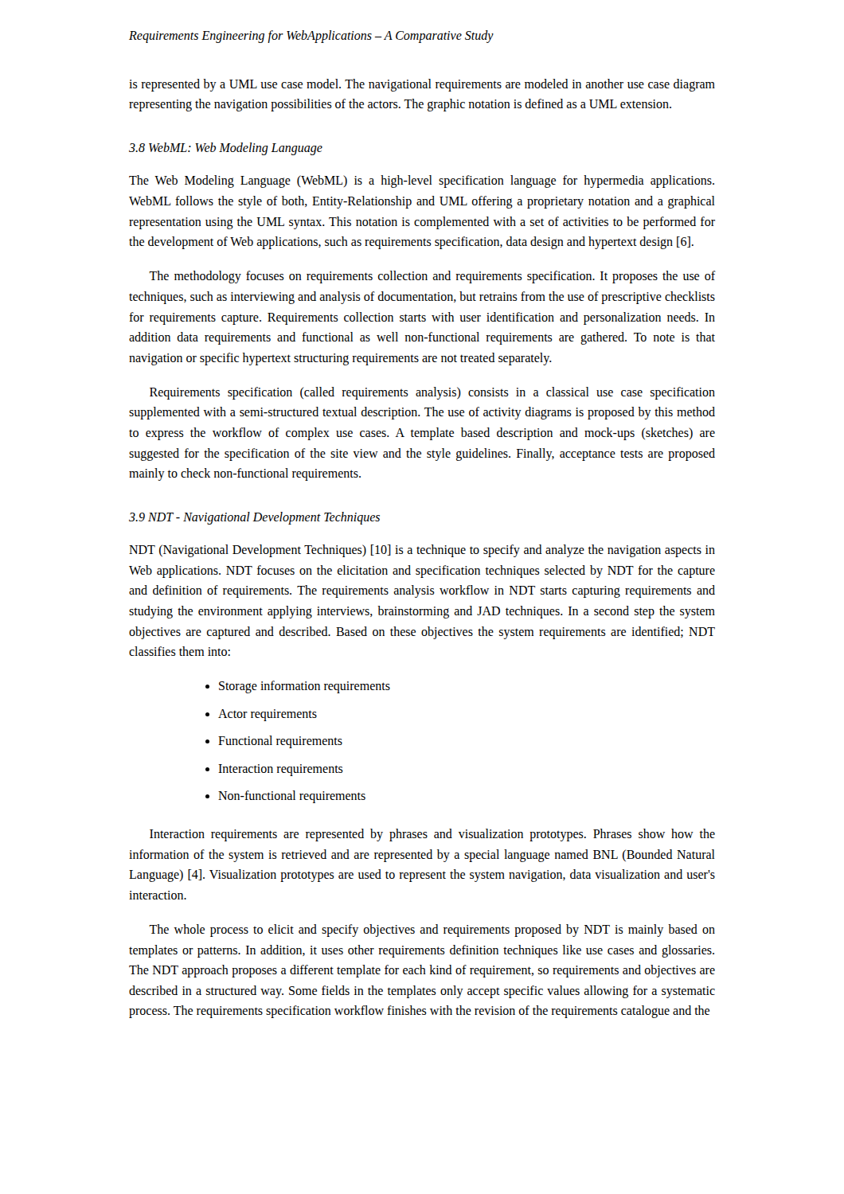Requirements Engineering for WebApplications – A Comparative Study
is represented by a UML use case model. The navigational requirements are modeled in another use case diagram representing the navigation possibilities of the actors. The graphic notation is defined as a UML extension.
3.8 WebML: Web Modeling Language
The Web Modeling Language (WebML) is a high-level specification language for hypermedia applications. WebML follows the style of both, Entity-Relationship and UML offering a proprietary notation and a graphical representation using the UML syntax. This notation is complemented with a set of activities to be performed for the development of Web applications, such as requirements specification, data design and hypertext design [6].
The methodology focuses on requirements collection and requirements specification. It proposes the use of techniques, such as interviewing and analysis of documentation, but retrains from the use of prescriptive checklists for requirements capture. Requirements collection starts with user identification and personalization needs. In addition data requirements and functional as well non-functional requirements are gathered. To note is that navigation or specific hypertext structuring requirements are not treated separately.
Requirements specification (called requirements analysis) consists in a classical use case specification supplemented with a semi-structured textual description. The use of activity diagrams is proposed by this method to express the workflow of complex use cases. A template based description and mock-ups (sketches) are suggested for the specification of the site view and the style guidelines. Finally, acceptance tests are proposed mainly to check non-functional requirements.
3.9 NDT - Navigational Development Techniques
NDT (Navigational Development Techniques) [10] is a technique to specify and analyze the navigation aspects in Web applications. NDT focuses on the elicitation and specification techniques selected by NDT for the capture and definition of requirements. The requirements analysis workflow in NDT starts capturing requirements and studying the environment applying interviews, brainstorming and JAD techniques. In a second step the system objectives are captured and described. Based on these objectives the system requirements are identified; NDT classifies them into:
Storage information requirements
Actor requirements
Functional requirements
Interaction requirements
Non-functional requirements
Interaction requirements are represented by phrases and visualization prototypes. Phrases show how the information of the system is retrieved and are represented by a special language named BNL (Bounded Natural Language) [4]. Visualization prototypes are used to represent the system navigation, data visualization and user's interaction.
The whole process to elicit and specify objectives and requirements proposed by NDT is mainly based on templates or patterns. In addition, it uses other requirements definition techniques like use cases and glossaries. The NDT approach proposes a different template for each kind of requirement, so requirements and objectives are described in a structured way. Some fields in the templates only accept specific values allowing for a systematic process. The requirements specification workflow finishes with the revision of the requirements catalogue and the